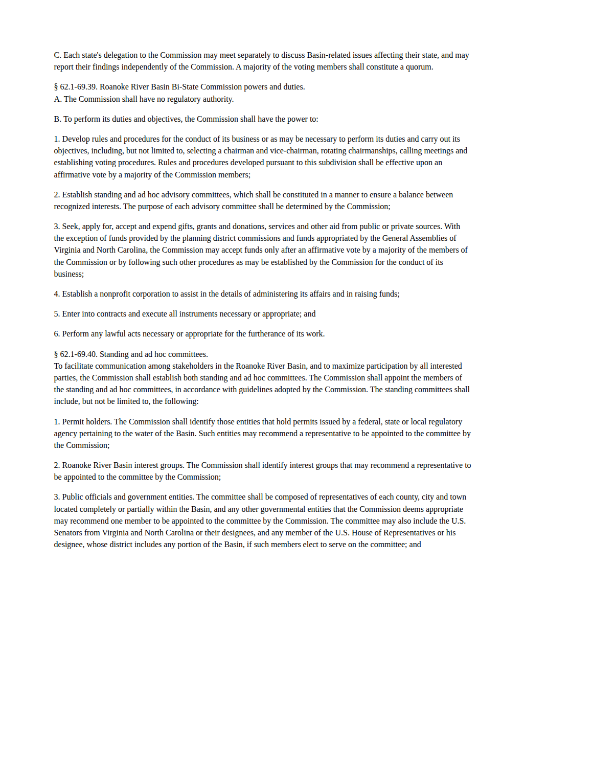C. Each state's delegation to the Commission may meet separately to discuss Basin-related issues affecting their state, and may report their findings independently of the Commission. A majority of the voting members shall constitute a quorum.
§ 62.1-69.39. Roanoke River Basin Bi-State Commission powers and duties.
A. The Commission shall have no regulatory authority.
B. To perform its duties and objectives, the Commission shall have the power to:
1. Develop rules and procedures for the conduct of its business or as may be necessary to perform its duties and carry out its objectives, including, but not limited to, selecting a chairman and vice-chairman, rotating chairmanships, calling meetings and establishing voting procedures. Rules and procedures developed pursuant to this subdivision shall be effective upon an affirmative vote by a majority of the Commission members;
2. Establish standing and ad hoc advisory committees, which shall be constituted in a manner to ensure a balance between recognized interests. The purpose of each advisory committee shall be determined by the Commission;
3. Seek, apply for, accept and expend gifts, grants and donations, services and other aid from public or private sources. With the exception of funds provided by the planning district commissions and funds appropriated by the General Assemblies of Virginia and North Carolina, the Commission may accept funds only after an affirmative vote by a majority of the members of the Commission or by following such other procedures as may be established by the Commission for the conduct of its business;
4. Establish a nonprofit corporation to assist in the details of administering its affairs and in raising funds;
5. Enter into contracts and execute all instruments necessary or appropriate; and
6. Perform any lawful acts necessary or appropriate for the furtherance of its work.
§ 62.1-69.40. Standing and ad hoc committees.
To facilitate communication among stakeholders in the Roanoke River Basin, and to maximize participation by all interested parties, the Commission shall establish both standing and ad hoc committees. The Commission shall appoint the members of the standing and ad hoc committees, in accordance with guidelines adopted by the Commission. The standing committees shall include, but not be limited to, the following:
1. Permit holders. The Commission shall identify those entities that hold permits issued by a federal, state or local regulatory agency pertaining to the water of the Basin. Such entities may recommend a representative to be appointed to the committee by the Commission;
2. Roanoke River Basin interest groups. The Commission shall identify interest groups that may recommend a representative to be appointed to the committee by the Commission;
3. Public officials and government entities. The committee shall be composed of representatives of each county, city and town located completely or partially within the Basin, and any other governmental entities that the Commission deems appropriate may recommend one member to be appointed to the committee by the Commission. The committee may also include the U.S. Senators from Virginia and North Carolina or their designees, and any member of the U.S. House of Representatives or his designee, whose district includes any portion of the Basin, if such members elect to serve on the committee; and